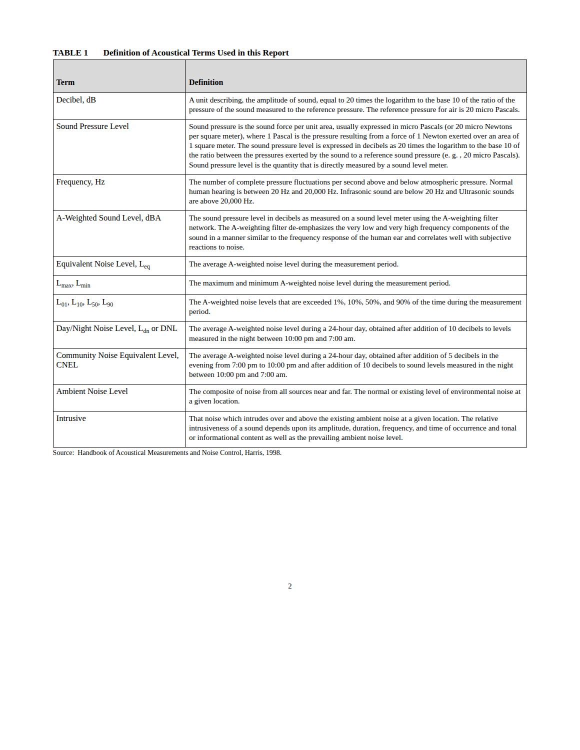TABLE 1 Definition of Acoustical Terms Used in this Report
| Term | Definition |
| --- | --- |
| Decibel, dB | A unit describing, the amplitude of sound, equal to 20 times the logarithm to the base 10 of the ratio of the pressure of the sound measured to the reference pressure. The reference pressure for air is 20 micro Pascals. |
| Sound Pressure Level | Sound pressure is the sound force per unit area, usually expressed in micro Pascals (or 20 micro Newtons per square meter), where 1 Pascal is the pressure resulting from a force of 1 Newton exerted over an area of 1 square meter. The sound pressure level is expressed in decibels as 20 times the logarithm to the base 10 of the ratio between the pressures exerted by the sound to a reference sound pressure (e. g. , 20 micro Pascals). Sound pressure level is the quantity that is directly measured by a sound level meter. |
| Frequency, Hz | The number of complete pressure fluctuations per second above and below atmospheric pressure. Normal human hearing is between 20 Hz and 20,000 Hz. Infrasonic sound are below 20 Hz and Ultrasonic sounds are above 20,000 Hz. |
| A-Weighted Sound Level, dBA | The sound pressure level in decibels as measured on a sound level meter using the A-weighting filter network. The A-weighting filter de-emphasizes the very low and very high frequency components of the sound in a manner similar to the frequency response of the human ear and correlates well with subjective reactions to noise. |
| Equivalent Noise Level, L eq | The average A-weighted noise level during the measurement period. |
| L max , L min | The maximum and minimum A-weighted noise level during the measurement period. |
| L 01 , L 10 , L 50 , L 90 | The A-weighted noise levels that are exceeded 1%, 10%, 50%, and 90% of the time during the measurement period. |
| Day/Night Noise Level, L dn or DNL | The average A-weighted noise level during a 24-hour day, obtained after addition of 10 decibels to levels measured in the night between 10:00 pm and 7:00 am. |
| Community Noise Equivalent Level, CNEL | The average A-weighted noise level during a 24-hour day, obtained after addition of 5 decibels in the evening from 7:00 pm to 10:00 pm and after addition of 10 decibels to sound levels measured in the night between 10:00 pm and 7:00 am. |
| Ambient Noise Level | The composite of noise from all sources near and far. The normal or existing level of environmental noise at a given location. |
| Intrusive | That noise which intrudes over and above the existing ambient noise at a given location. The relative intrusiveness of a sound depends upon its amplitude, duration, frequency, and time of occurrence and tonal or informational content as well as the prevailing ambient noise level. |
Source: Handbook of Acoustical Measurements and Noise Control, Harris, 1998.
2